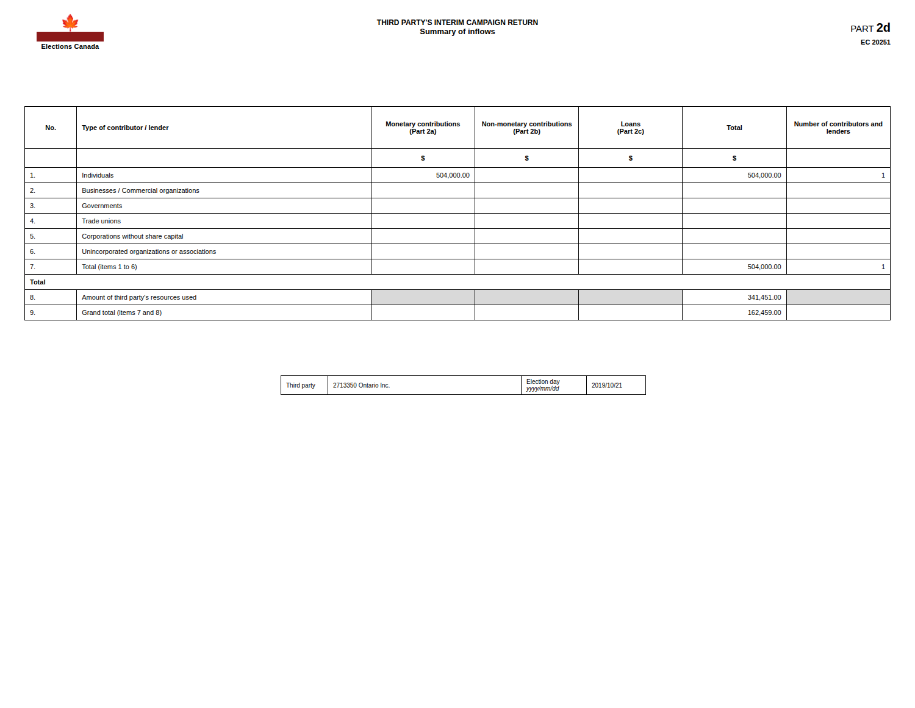🍁
Elections Canada
THIRD PARTY'S INTERIM CAMPAIGN RETURN
Summary of inflows
PART 2d
EC 20251
| No. | Type of contributor / lender | Monetary contributions (Part 2a) | Non-monetary contributions (Part 2b) | Loans (Part 2c) | Total | Number of contributors and lenders |
| --- | --- | --- | --- | --- | --- | --- |
| | | $ | $ | $ | $ | |
| 1. | Individuals | 504,000.00 | | | 504,000.00 | 1 |
| 2. | Businesses / Commercial organizations | | | | | |
| 3. | Governments | | | | | |
| 4. | Trade unions | | | | | |
| 5. | Corporations without share capital | | | | | |
| 6. | Unincorporated organizations or associations | | | | | |
| 7. | Total (items 1 to 6) | | | | 504,000.00 | 1 |
| Total |
| 8. | Amount of third party's resources used | | | | 341,451.00 | |
| 9. | Grand total (items 7 and 8) | | | | 162,459.00 | |
| Third party | 2713350 Ontario Inc. | Election day yyyy/mm/dd | 2019/10/21 |